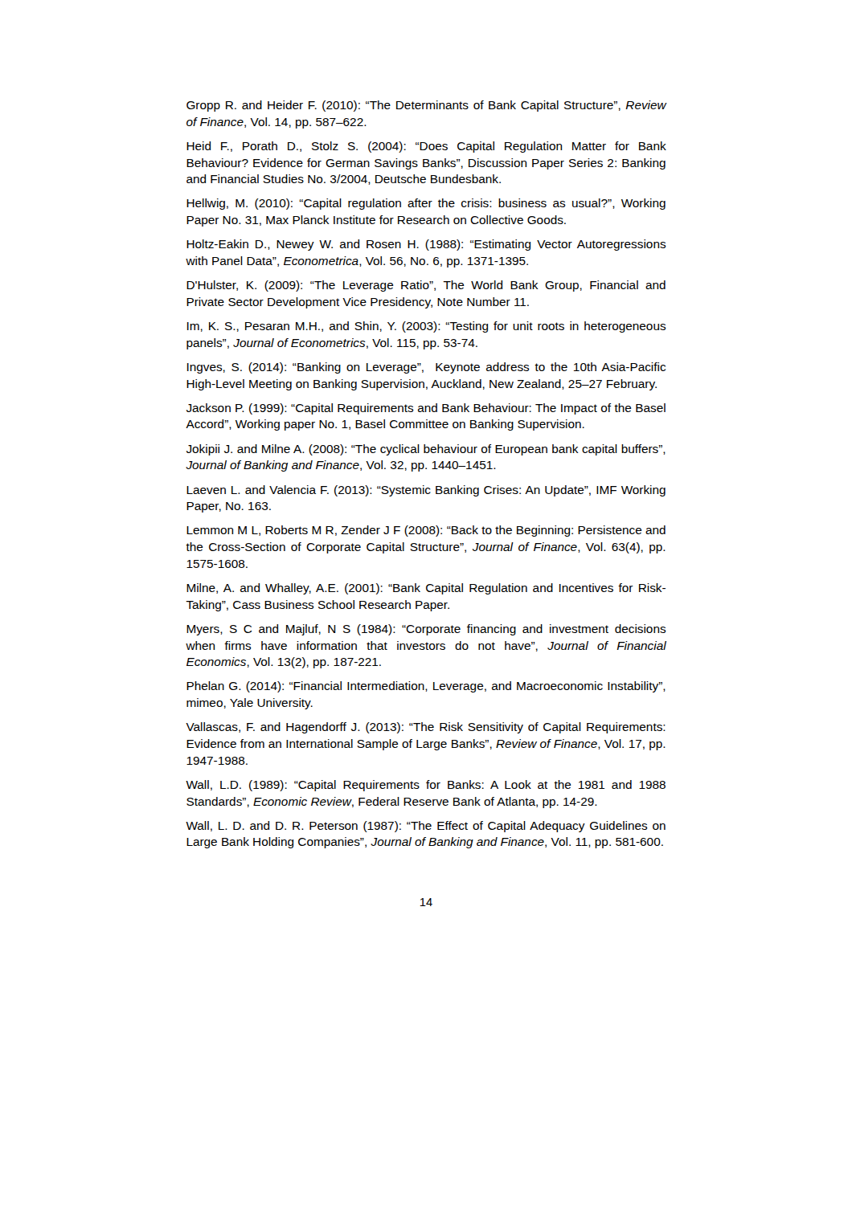Gropp R. and Heider F. (2010): “The Determinants of Bank Capital Structure”, Review of Finance, Vol. 14, pp. 587–622.
Heid F., Porath D., Stolz S. (2004): “Does Capital Regulation Matter for Bank Behaviour? Evidence for German Savings Banks”, Discussion Paper Series 2: Banking and Financial Studies No. 3/2004, Deutsche Bundesbank.
Hellwig, M. (2010): “Capital regulation after the crisis: business as usual?”, Working Paper No. 31, Max Planck Institute for Research on Collective Goods.
Holtz-Eakin D., Newey W. and Rosen H. (1988): “Estimating Vector Autoregressions with Panel Data”, Econometrica, Vol. 56, No. 6, pp. 1371-1395.
D'Hulster, K. (2009): “The Leverage Ratio”, The World Bank Group, Financial and Private Sector Development Vice Presidency, Note Number 11.
Im, K. S., Pesaran M.H., and Shin, Y. (2003): “Testing for unit roots in heterogeneous panels”, Journal of Econometrics, Vol. 115, pp. 53-74.
Ingves, S. (2014): “Banking on Leverage”, Keynote address to the 10th Asia-Pacific High-Level Meeting on Banking Supervision, Auckland, New Zealand, 25–27 February.
Jackson P. (1999): “Capital Requirements and Bank Behaviour: The Impact of the Basel Accord”, Working paper No. 1, Basel Committee on Banking Supervision.
Jokipii J. and Milne A. (2008): “The cyclical behaviour of European bank capital buffers”, Journal of Banking and Finance, Vol. 32, pp. 1440–1451.
Laeven L. and Valencia F. (2013): “Systemic Banking Crises: An Update”, IMF Working Paper, No. 163.
Lemmon M L, Roberts M R, Zender J F (2008): “Back to the Beginning: Persistence and the Cross-Section of Corporate Capital Structure”, Journal of Finance, Vol. 63(4), pp. 1575-1608.
Milne, A. and Whalley, A.E. (2001): “Bank Capital Regulation and Incentives for Risk-Taking”, Cass Business School Research Paper.
Myers, S C and Majluf, N S (1984): “Corporate financing and investment decisions when firms have information that investors do not have”, Journal of Financial Economics, Vol. 13(2), pp. 187-221.
Phelan G. (2014): “Financial Intermediation, Leverage, and Macroeconomic Instability”, mimeo, Yale University.
Vallascas, F. and Hagendorff J. (2013): “The Risk Sensitivity of Capital Requirements: Evidence from an International Sample of Large Banks”, Review of Finance, Vol. 17, pp. 1947-1988.
Wall, L.D. (1989): “Capital Requirements for Banks: A Look at the 1981 and 1988 Standards”, Economic Review, Federal Reserve Bank of Atlanta, pp. 14-29.
Wall, L. D. and D. R. Peterson (1987): “The Effect of Capital Adequacy Guidelines on Large Bank Holding Companies”, Journal of Banking and Finance, Vol. 11, pp. 581-600.
14